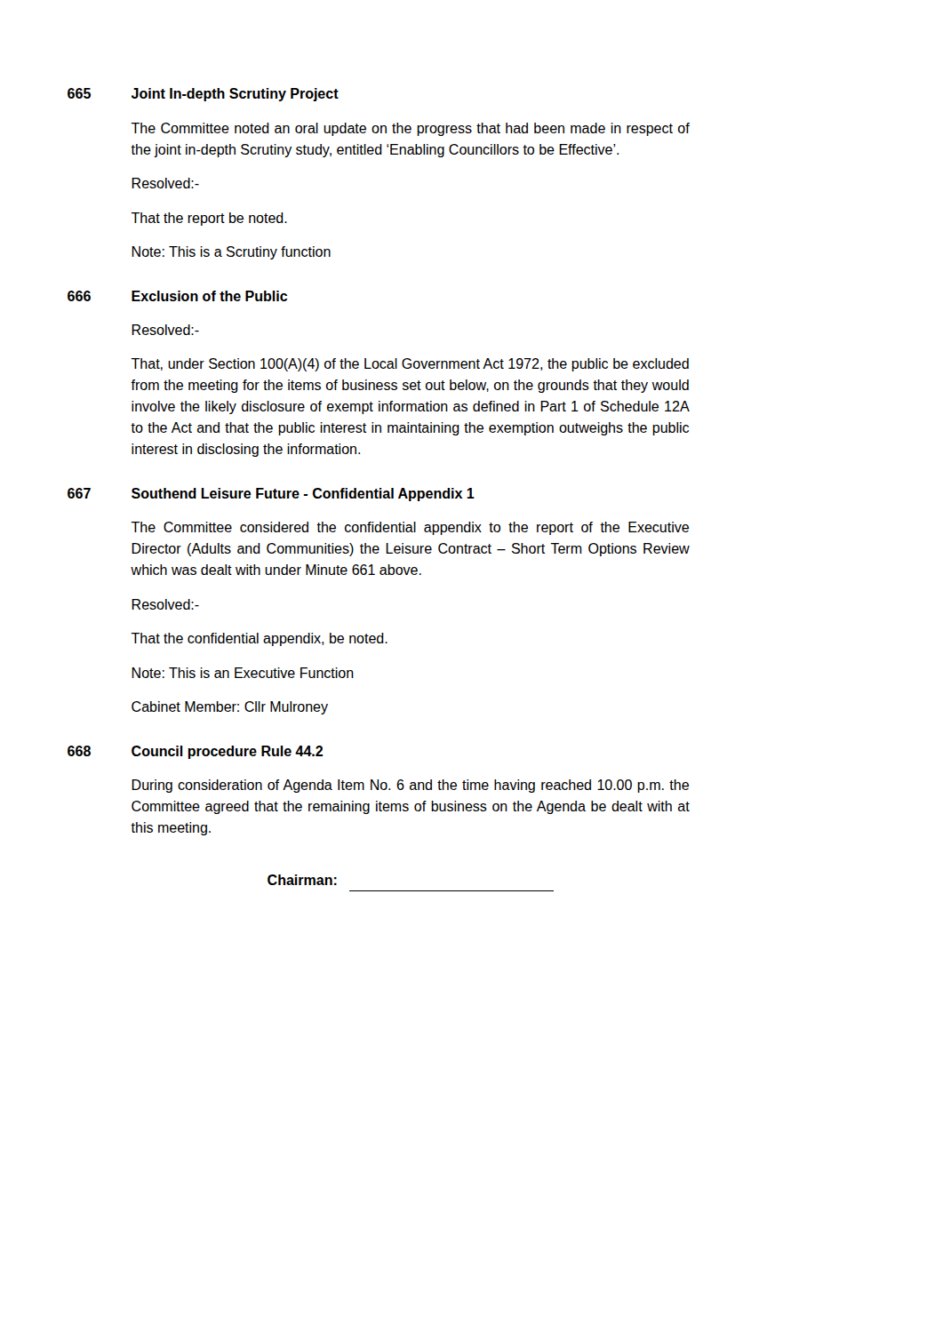665 Joint In-depth Scrutiny Project
The Committee noted an oral update on the progress that had been made in respect of the joint in-depth Scrutiny study, entitled ‘Enabling Councillors to be Effective’.
Resolved:-
That the report be noted.
Note: This is a Scrutiny function
666 Exclusion of the Public
Resolved:-
That, under Section 100(A)(4) of the Local Government Act 1972, the public be excluded from the meeting for the items of business set out below, on the grounds that they would involve the likely disclosure of exempt information as defined in Part 1 of Schedule 12A to the Act and that the public interest in maintaining the exemption outweighs the public interest in disclosing the information.
667 Southend Leisure Future - Confidential Appendix 1
The Committee considered the confidential appendix to the report of the Executive Director (Adults and Communities) the Leisure Contract – Short Term Options Review which was dealt with under Minute 661 above.
Resolved:-
That the confidential appendix, be noted.
Note: This is an Executive Function
Cabinet Member: Cllr Mulroney
668 Council procedure Rule 44.2
During consideration of Agenda Item No. 6 and the time having reached 10.00 p.m. the Committee agreed that the remaining items of business on the Agenda be dealt with at this meeting.
Chairman: